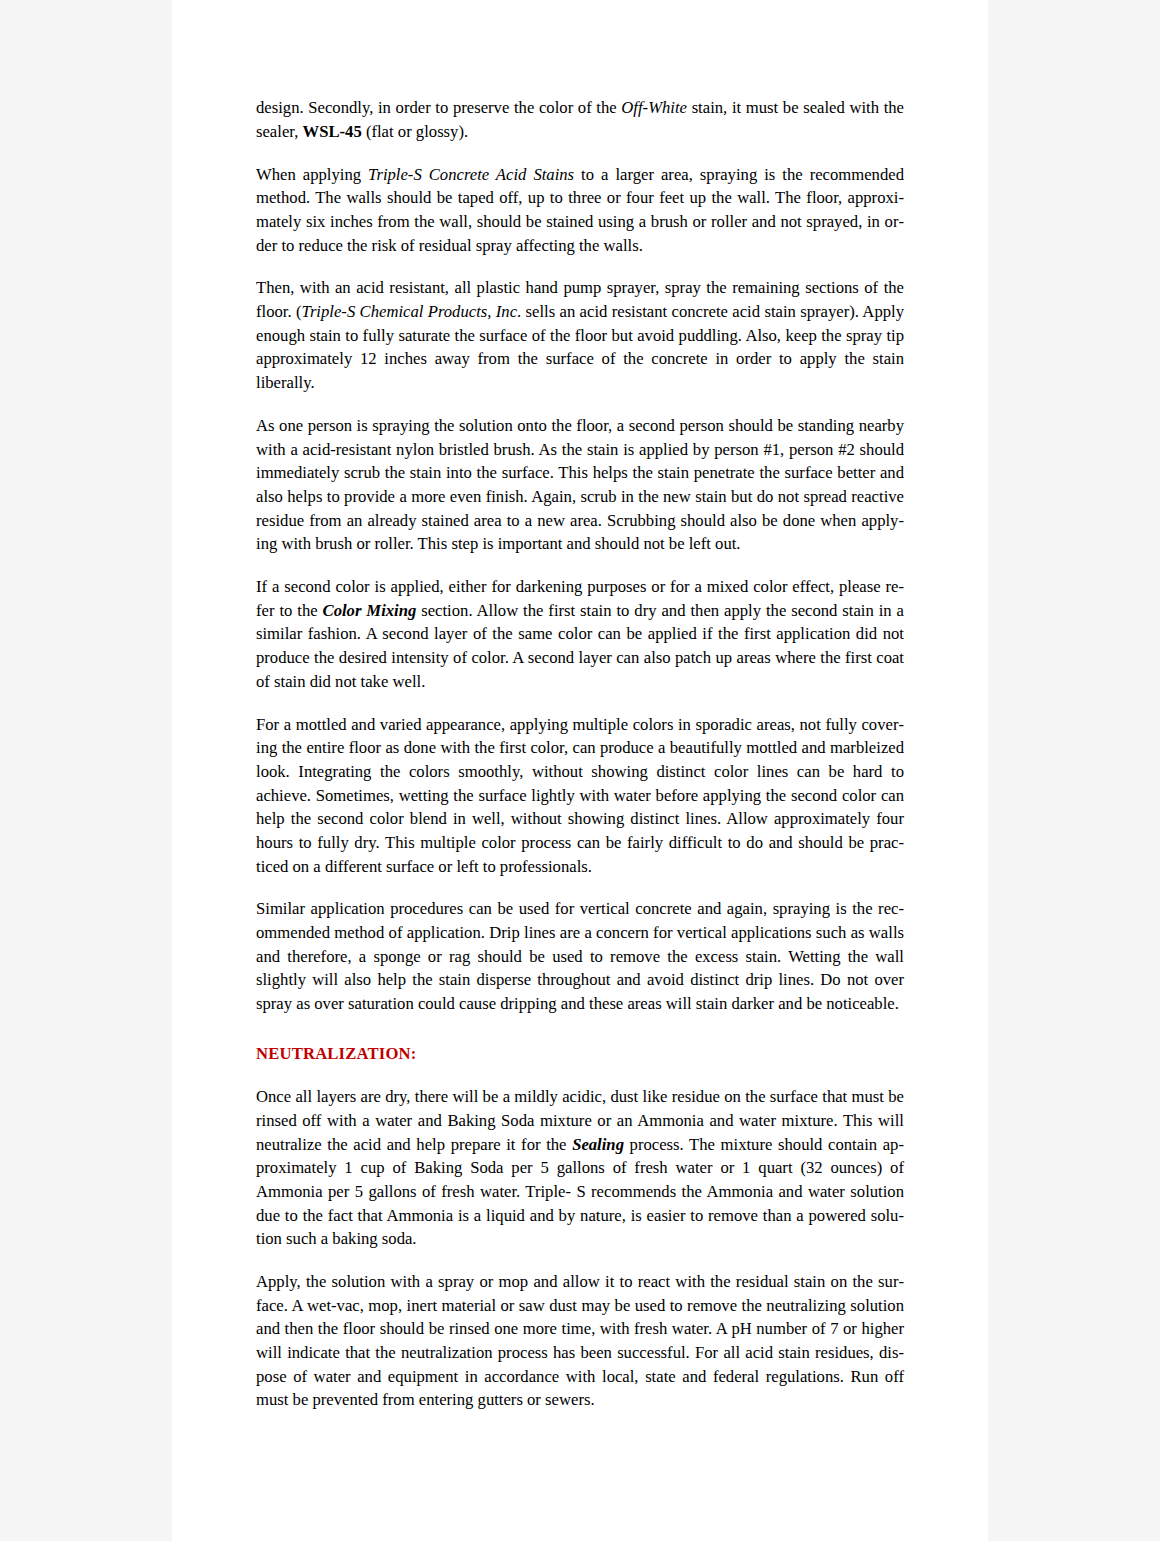design. Secondly, in order to preserve the color of the Off-White stain, it must be sealed with the sealer, WSL-45 (flat or glossy).
When applying Triple-S Concrete Acid Stains to a larger area, spraying is the recommended method. The walls should be taped off, up to three or four feet up the wall. The floor, approximately six inches from the wall, should be stained using a brush or roller and not sprayed, in order to reduce the risk of residual spray affecting the walls.
Then, with an acid resistant, all plastic hand pump sprayer, spray the remaining sections of the floor. (Triple-S Chemical Products, Inc. sells an acid resistant concrete acid stain sprayer). Apply enough stain to fully saturate the surface of the floor but avoid puddling. Also, keep the spray tip approximately 12 inches away from the surface of the concrete in order to apply the stain liberally.
As one person is spraying the solution onto the floor, a second person should be standing nearby with a acid-resistant nylon bristled brush. As the stain is applied by person #1, person #2 should immediately scrub the stain into the surface. This helps the stain penetrate the surface better and also helps to provide a more even finish. Again, scrub in the new stain but do not spread reactive residue from an already stained area to a new area. Scrubbing should also be done when applying with brush or roller. This step is important and should not be left out.
If a second color is applied, either for darkening purposes or for a mixed color effect, please refer to the Color Mixing section. Allow the first stain to dry and then apply the second stain in a similar fashion. A second layer of the same color can be applied if the first application did not produce the desired intensity of color. A second layer can also patch up areas where the first coat of stain did not take well.
For a mottled and varied appearance, applying multiple colors in sporadic areas, not fully covering the entire floor as done with the first color, can produce a beautifully mottled and marbleized look. Integrating the colors smoothly, without showing distinct color lines can be hard to achieve. Sometimes, wetting the surface lightly with water before applying the second color can help the second color blend in well, without showing distinct lines. Allow approximately four hours to fully dry. This multiple color process can be fairly difficult to do and should be practiced on a different surface or left to professionals.
Similar application procedures can be used for vertical concrete and again, spraying is the recommended method of application. Drip lines are a concern for vertical applications such as walls and therefore, a sponge or rag should be used to remove the excess stain. Wetting the wall slightly will also help the stain disperse throughout and avoid distinct drip lines. Do not over spray as over saturation could cause dripping and these areas will stain darker and be noticeable.
NEUTRALIZATION:
Once all layers are dry, there will be a mildly acidic, dust like residue on the surface that must be rinsed off with a water and Baking Soda mixture or an Ammonia and water mixture. This will neutralize the acid and help prepare it for the Sealing process. The mixture should contain approximately 1 cup of Baking Soda per 5 gallons of fresh water or 1 quart (32 ounces) of Ammonia per 5 gallons of fresh water. Triple- S recommends the Ammonia and water solution due to the fact that Ammonia is a liquid and by nature, is easier to remove than a powered solution such a baking soda.
Apply, the solution with a spray or mop and allow it to react with the residual stain on the surface. A wet-vac, mop, inert material or saw dust may be used to remove the neutralizing solution and then the floor should be rinsed one more time, with fresh water. A pH number of 7 or higher will indicate that the neutralization process has been successful. For all acid stain residues, dispose of water and equipment in accordance with local, state and federal regulations. Run off must be prevented from entering gutters or sewers.